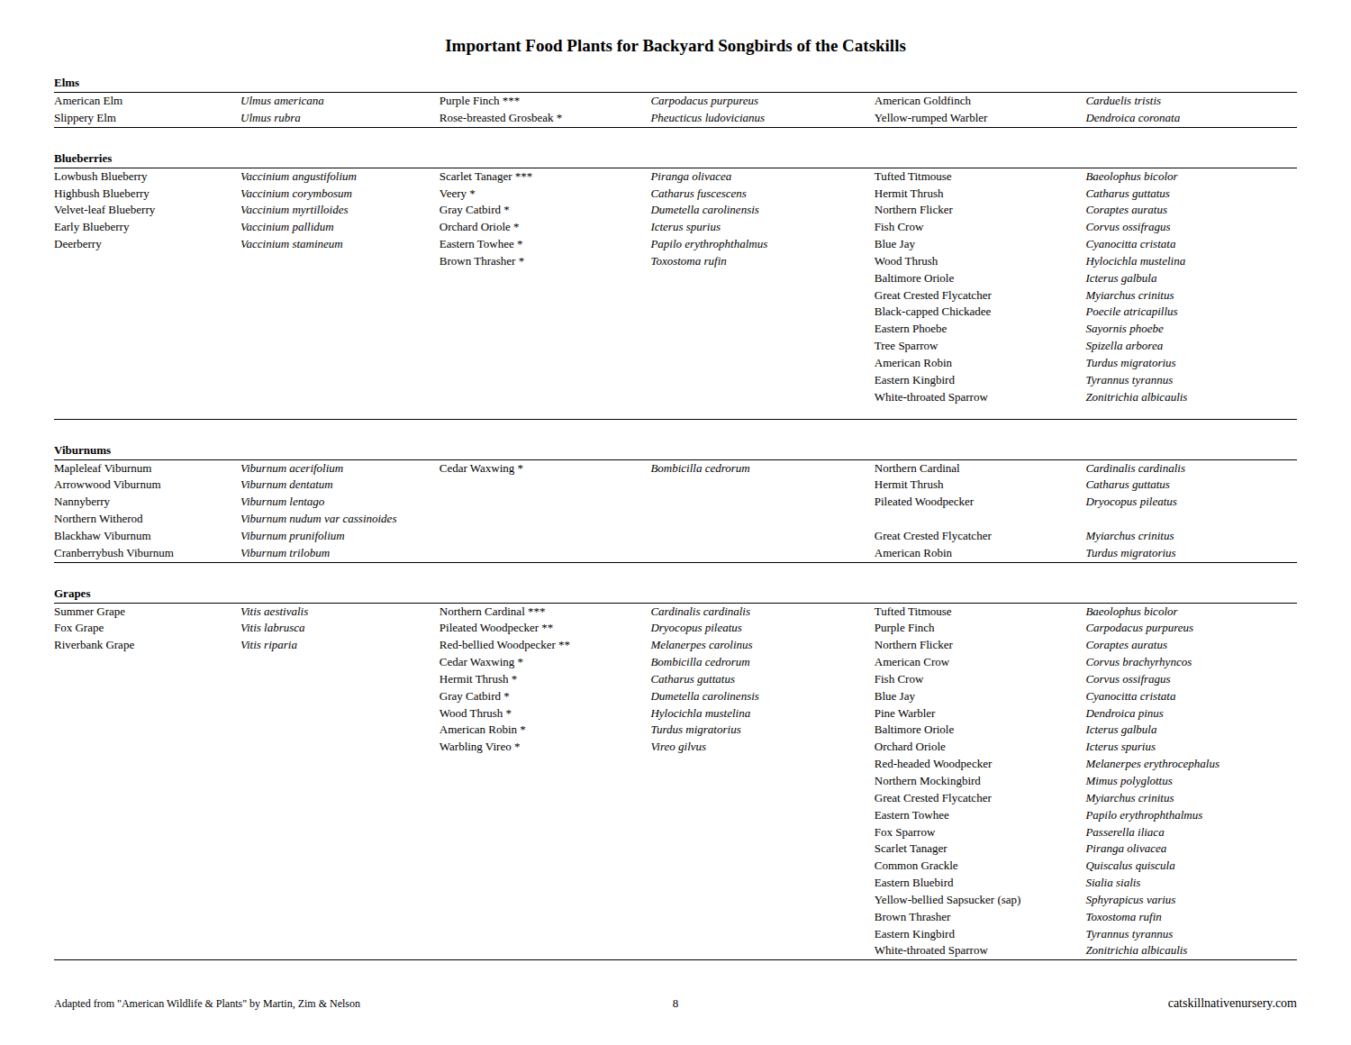Important Food Plants for Backyard Songbirds of the Catskills
Elms
| American Elm | Ulmus americana | Purple Finch *** | Carpodacus purpureus | American Goldfinch | Carduelis tristis |
| Slippery Elm | Ulmus rubra | Rose-breasted Grosbeak * | Pheucticus ludovicianus | Yellow-rumped Warbler | Dendroica coronata |
Blueberries
| Lowbush Blueberry | Vaccinium angustifolium | Scarlet Tanager *** | Piranga olivacea | Tufted Titmouse | Baeolophus bicolor |
| Highbush Blueberry | Vaccinium corymbosum | Veery * | Catharus fuscescens | Hermit Thrush | Catharus guttatus |
| Velvet-leaf Blueberry | Vaccinium myrtilloides | Gray Catbird * | Dumetella carolinensis | Northern Flicker | Coraptes auratus |
| Early Blueberry | Vaccinium pallidum | Orchard Oriole * | Icterus spurius | Fish Crow | Corvus ossifragus |
| Deerberry | Vaccinium stamineum | Eastern Towhee * | Papilo erythrophthalmus | Blue Jay | Cyanocitta cristata |
| | | Brown Thrasher * | Toxostoma rufin | Wood Thrush | Hylocichla mustelina |
| | | | | Baltimore Oriole | Icterus galbula |
| | | | | Great Crested Flycatcher | Myiarchus crinitus |
| | | | | Black-capped Chickadee | Poecile atricapillus |
| | | | | Eastern Phoebe | Sayornis phoebe |
| | | | | Tree Sparrow | Spizella arborea |
| | | | | American Robin | Turdus migratorius |
| | | | | Eastern Kingbird | Tyrannus tyrannus |
| | | | | White-throated Sparrow | Zonitrichia albicaulis |
Viburnums
| Mapleleaf Viburnum | Viburnum acerifolium | Cedar Waxwing * | Bombicilla cedrorum | Northern Cardinal | Cardinalis cardinalis |
| Arrowwood Viburnum | Viburnum dentatum | | | Hermit Thrush | Catharus guttatus |
| Nannyberry | Viburnum lentago | | | Pileated Woodpecker | Dryocopus pileatus |
| Northern Witherod | Viburnum nudum var cassinoides | | | | |
| Blackhaw Viburnum | Viburnum prunifolium | | | Great Crested Flycatcher | Myiarchus crinitus |
| Cranberrybush Viburnum | Viburnum trilobum | | | American Robin | Turdus migratorius |
Grapes
| Summer Grape | Vitis aestivalis | Northern Cardinal *** | Cardinalis cardinalis | Tufted Titmouse | Baeolophus bicolor |
| Fox Grape | Vitis labrusca | Pileated Woodpecker ** | Dryocopus pileatus | Purple Finch | Carpodacus purpureus |
| Riverbank Grape | Vitis riparia | Red-bellied Woodpecker ** | Melanerpes carolinus | Northern Flicker | Coraptes auratus |
| | | Cedar Waxwing * | Bombicilla cedrorum | American Crow | Corvus brachyrhyncos |
| | | Hermit Thrush * | Catharus guttatus | Fish Crow | Corvus ossifragus |
| | | Gray Catbird * | Dumetella carolinensis | Blue Jay | Cyanocitta cristata |
| | | Wood Thrush * | Hylocichla mustelina | Pine Warbler | Dendroica pinus |
| | | American Robin * | Turdus migratorius | Baltimore Oriole | Icterus galbula |
| | | Warbling Vireo * | Vireo gilvus | Orchard Oriole | Icterus spurius |
| | | | | Red-headed Woodpecker | Melanerpes erythrocephalus |
| | | | | Northern Mockingbird | Mimus polyglottus |
| | | | | Great Crested Flycatcher | Myiarchus crinitus |
| | | | | Eastern Towhee | Papilo erythrophthalmus |
| | | | | Fox Sparrow | Passerella iliaca |
| | | | | Scarlet Tanager | Piranga olivacea |
| | | | | Common Grackle | Quiscalus quiscula |
| | | | | Eastern Bluebird | Sialia sialis |
| | | | | Yellow-bellied Sapsucker (sap) | Sphyrapicus varius |
| | | | | Brown Thrasher | Toxostoma rufin |
| | | | | Eastern Kingbird | Tyrannus tyrannus |
| | | | | White-throated Sparrow | Zonitrichia albicaulis |
Adapted from "American Wildlife & Plants" by Martin, Zim & Nelson
8
catskillnativenursery.com